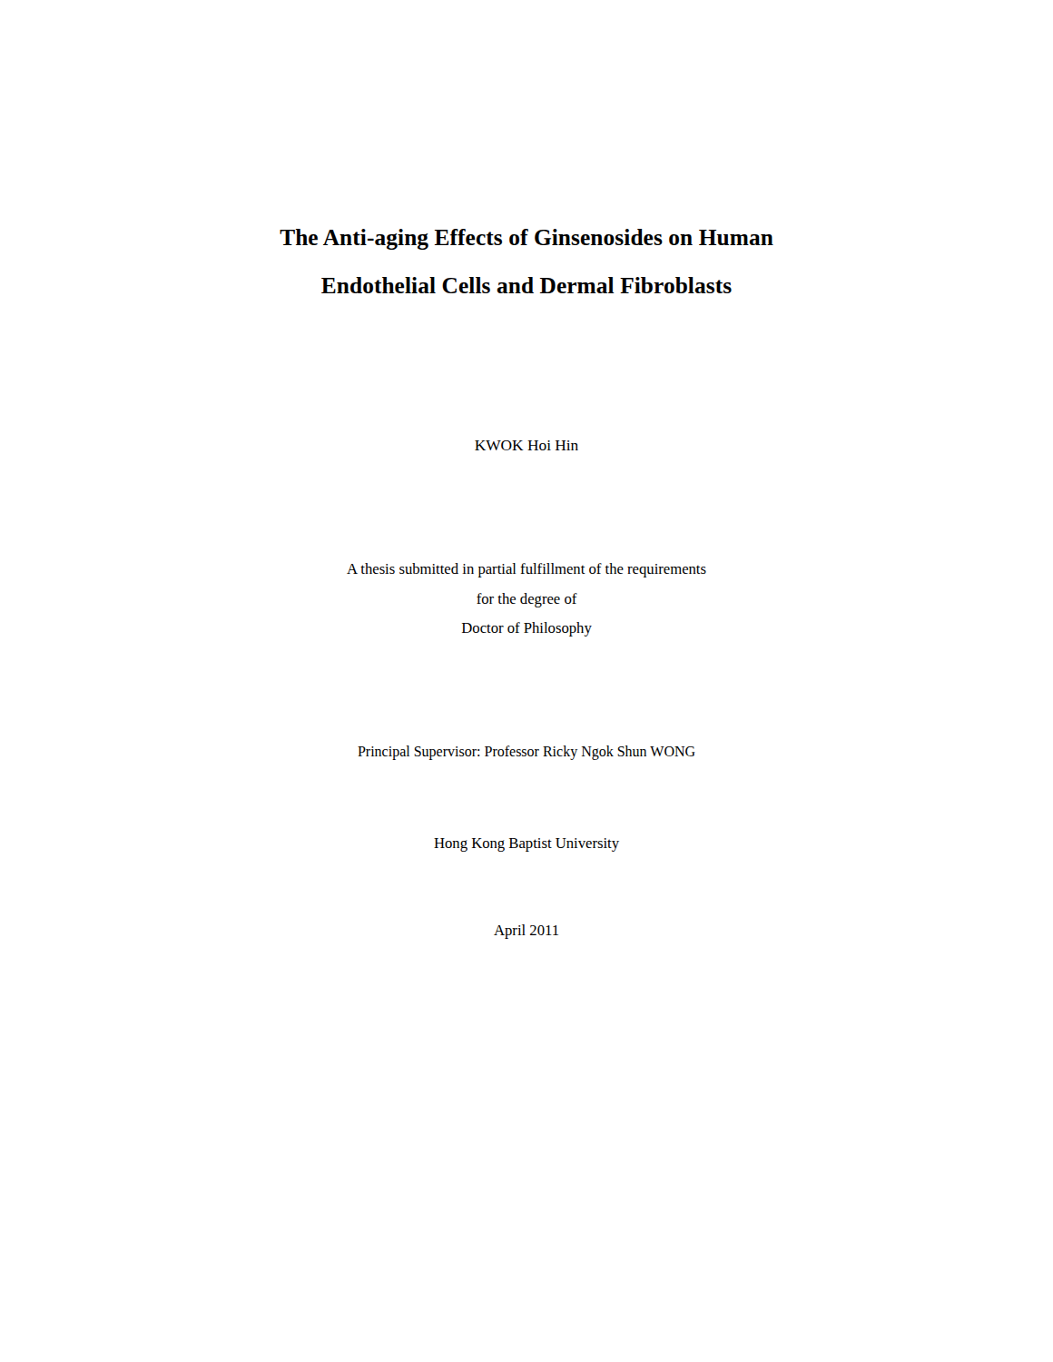The Anti-aging Effects of Ginsenosides on Human
Endothelial Cells and Dermal Fibroblasts
KWOK Hoi Hin
A thesis submitted in partial fulfillment of the requirements
for the degree of
Doctor of Philosophy
Principal Supervisor: Professor Ricky Ngok Shun WONG
Hong Kong Baptist University
April 2011